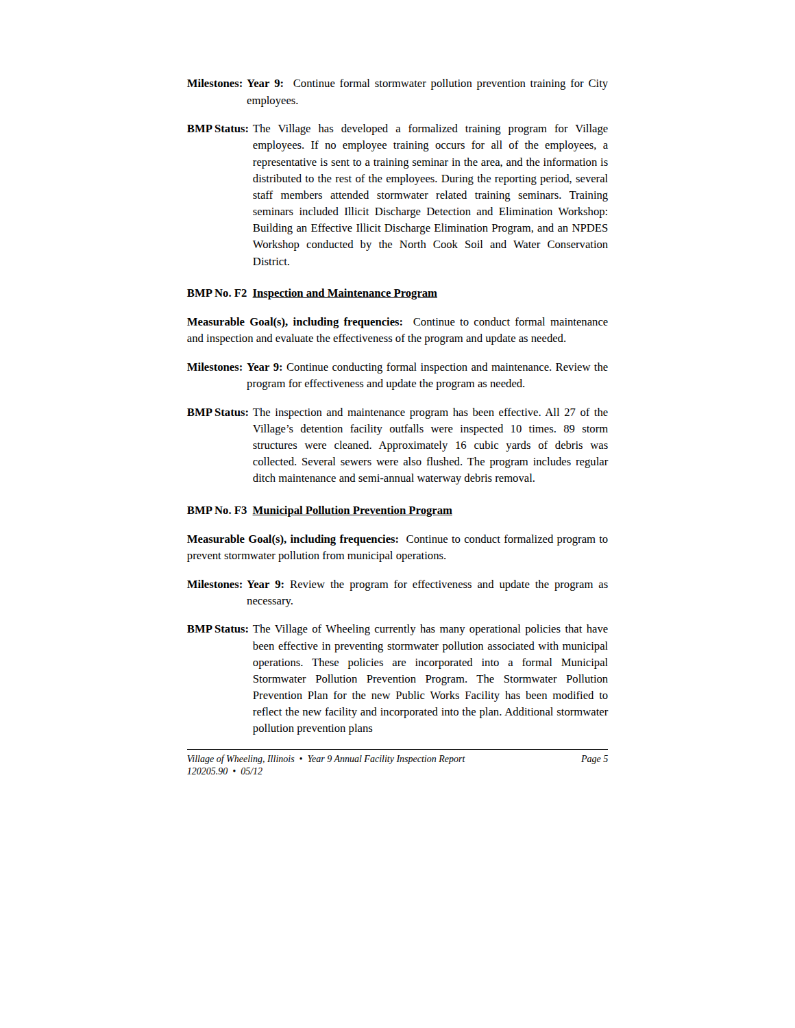Milestones:
Year 9: Continue formal stormwater pollution prevention training for City employees.
BMP Status:
The Village has developed a formalized training program for Village employees. If no employee training occurs for all of the employees, a representative is sent to a training seminar in the area, and the information is distributed to the rest of the employees. During the reporting period, several staff members attended stormwater related training seminars. Training seminars included Illicit Discharge Detection and Elimination Workshop: Building an Effective Illicit Discharge Elimination Program, and an NPDES Workshop conducted by the North Cook Soil and Water Conservation District.
BMP No. F2 Inspection and Maintenance Program
Measurable Goal(s), including frequencies: Continue to conduct formal maintenance and inspection and evaluate the effectiveness of the program and update as needed.
Milestones:
Year 9: Continue conducting formal inspection and maintenance. Review the program for effectiveness and update the program as needed.
BMP Status:
The inspection and maintenance program has been effective. All 27 of the Village’s detention facility outfalls were inspected 10 times. 89 storm structures were cleaned. Approximately 16 cubic yards of debris was collected. Several sewers were also flushed. The program includes regular ditch maintenance and semi-annual waterway debris removal.
BMP No. F3 Municipal Pollution Prevention Program
Measurable Goal(s), including frequencies: Continue to conduct formalized program to prevent stormwater pollution from municipal operations.
Milestones:
Year 9: Review the program for effectiveness and update the program as necessary.
BMP Status:
The Village of Wheeling currently has many operational policies that have been effective in preventing stormwater pollution associated with municipal operations. These policies are incorporated into a formal Municipal Stormwater Pollution Prevention Program. The Stormwater Pollution Prevention Plan for the new Public Works Facility has been modified to reflect the new facility and incorporated into the plan. Additional stormwater pollution prevention plans
Village of Wheeling, Illinois • Year 9 Annual Facility Inspection Report
120205.90 • 05/12
Page 5